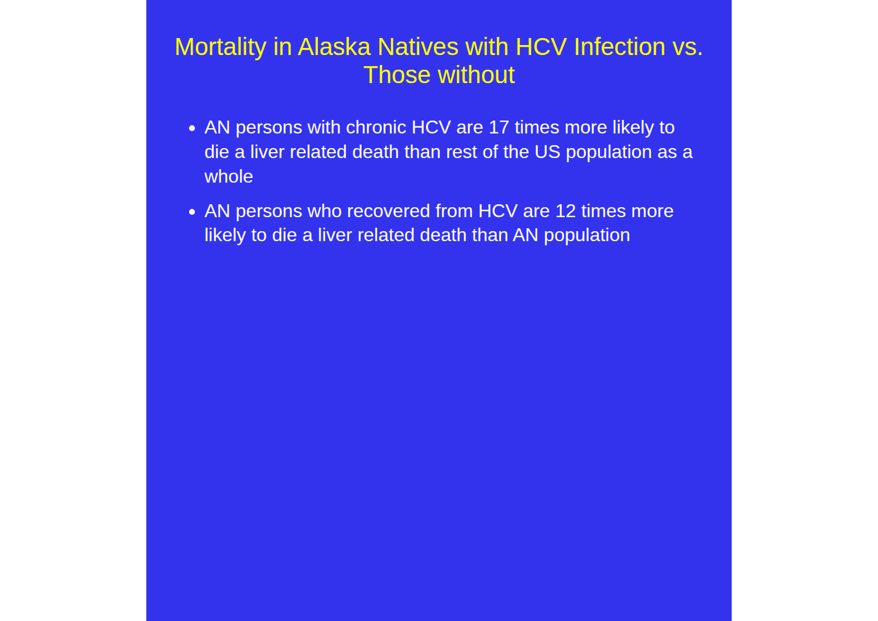Mortality in Alaska Natives with HCV Infection vs. Those without
AN persons with chronic HCV are 17 times more likely to die a liver related death than rest of the US population as a whole
AN persons who recovered from HCV are 12 times more likely to die a liver related death than AN population